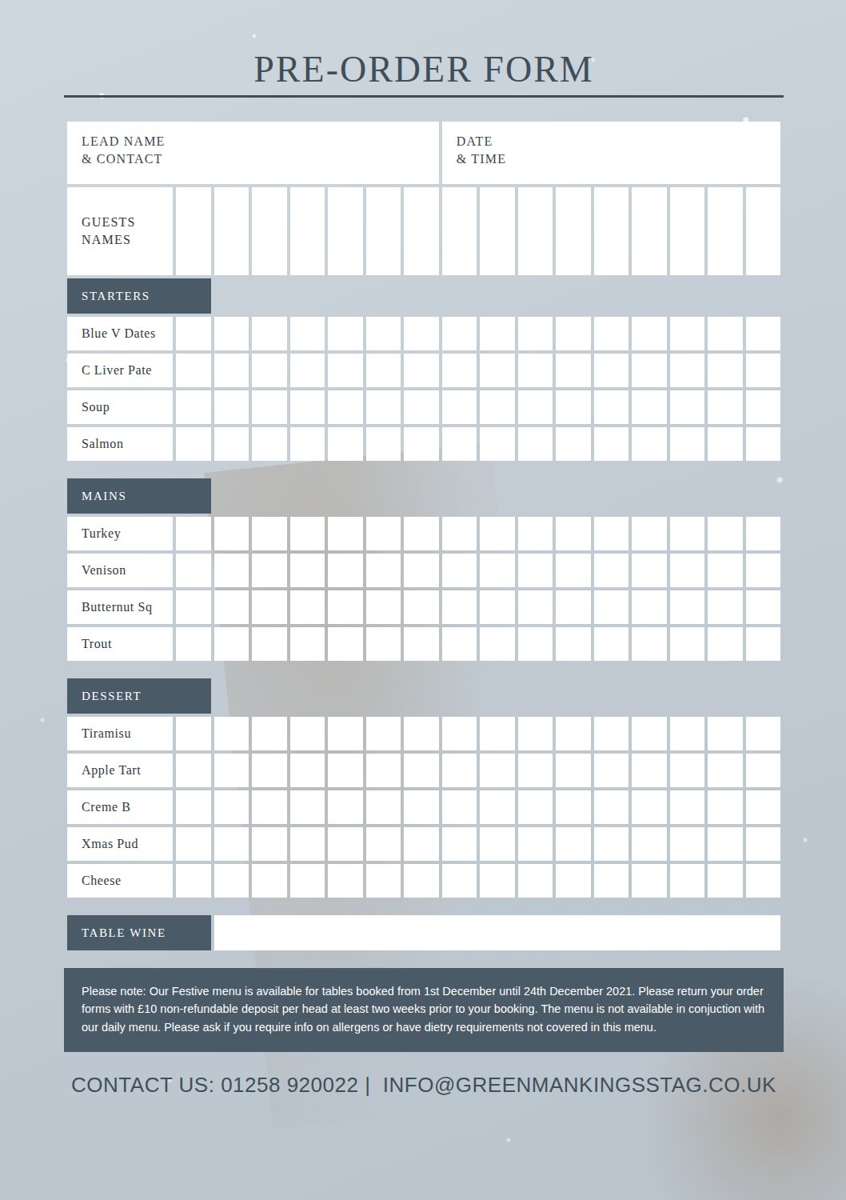PRE-ORDER FORM
| LEAD NAME & CONTACT | DATE & TIME |
| GUESTS NAMES | | | | | | | | | | | | | | | | |
| STARTERS | |
| Blue V Dates | | | | | | | | | | | | | | | | |
| C Liver Pate | | | | | | | | | | | | | | | | |
| Soup | | | | | | | | | | | | | | | | |
| Salmon | | | | | | | | | | | | | | | | |
| MAINS | |
| Turkey | | | | | | | | | | | | | | | | |
| Venison | | | | | | | | | | | | | | | | |
| Butternut Sq | | | | | | | | | | | | | | | | |
| Trout | | | | | | | | | | | | | | | | |
| DESSERT | |
| Tiramisu | | | | | | | | | | | | | | | | |
| Apple Tart | | | | | | | | | | | | | | | | |
| Creme B | | | | | | | | | | | | | | | | |
| Xmas Pud | | | | | | | | | | | | | | | | |
| Cheese | | | | | | | | | | | | | | | | |
| TABLE WINE | |
Please note: Our Festive menu is available for tables booked from 1st December until 24th December 2021. Please return your order forms with £10 non-refundable deposit per head at least two weeks prior to your booking. The menu is not available in conjuction with our daily menu. Please ask if you require info on allergens or have dietry requirements not covered in this menu.
CONTACT US: 01258 920022 | INFO@GREENMANKINGSSTAG.CO.UK